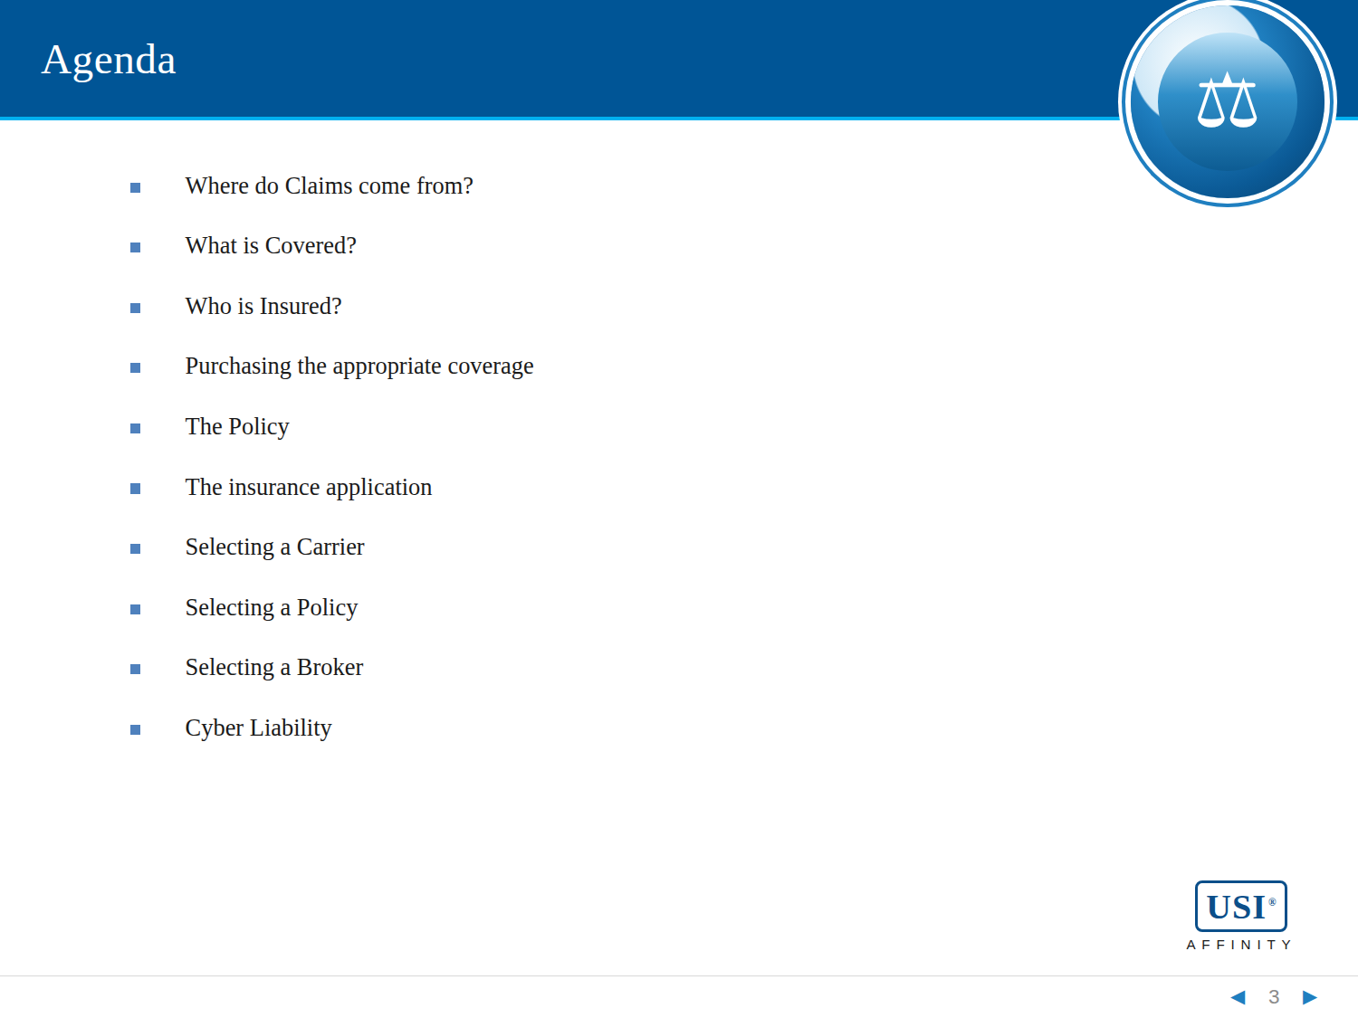Agenda
⚖
Where do Claims come from?
What is Covered?
Who is Insured?
Purchasing the appropriate coverage
The Policy
The insurance application
Selecting a Carrier
Selecting a Policy
Selecting a Broker
Cyber Liability
USI®
AFFINITY
◀ 3 ▶